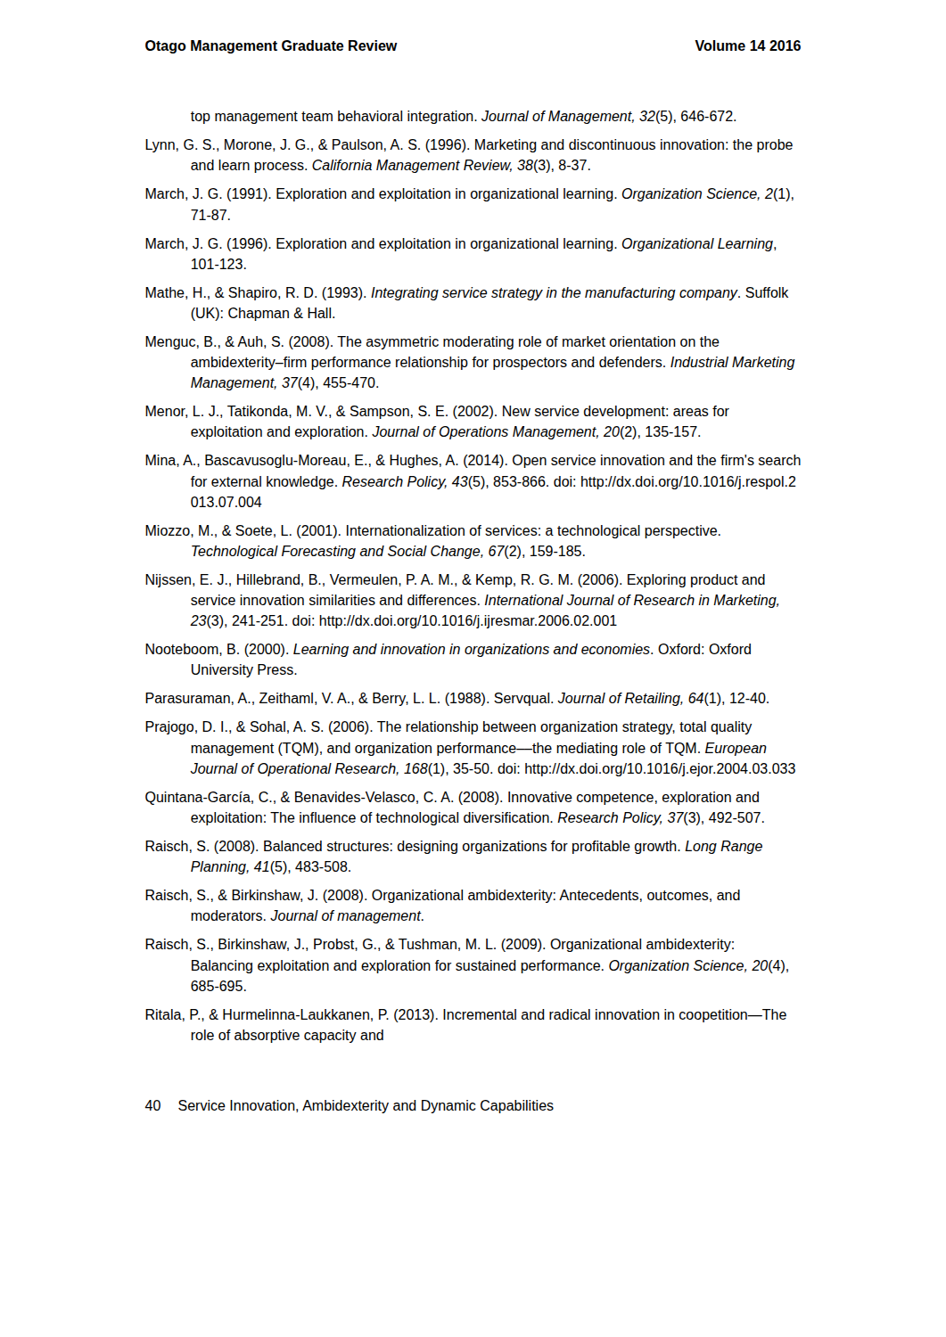Otago Management Graduate Review Volume 14 2016
top management team behavioral integration. Journal of Management, 32(5), 646-672.
Lynn, G. S., Morone, J. G., & Paulson, A. S. (1996). Marketing and discontinuous innovation: the probe and learn process. California Management Review, 38(3), 8-37.
March, J. G. (1991). Exploration and exploitation in organizational learning. Organization Science, 2(1), 71-87.
March, J. G. (1996). Exploration and exploitation in organizational learning. Organizational Learning, 101-123.
Mathe, H., & Shapiro, R. D. (1993). Integrating service strategy in the manufacturing company. Suffolk (UK): Chapman & Hall.
Menguc, B., & Auh, S. (2008). The asymmetric moderating role of market orientation on the ambidexterity–firm performance relationship for prospectors and defenders. Industrial Marketing Management, 37(4), 455-470.
Menor, L. J., Tatikonda, M. V., & Sampson, S. E. (2002). New service development: areas for exploitation and exploration. Journal of Operations Management, 20(2), 135-157.
Mina, A., Bascavusoglu-Moreau, E., & Hughes, A. (2014). Open service innovation and the firm's search for external knowledge. Research Policy, 43(5), 853-866. doi: http://dx.doi.org/10.1016/j.respol.2013.07.004
Miozzo, M., & Soete, L. (2001). Internationalization of services: a technological perspective. Technological Forecasting and Social Change, 67(2), 159-185.
Nijssen, E. J., Hillebrand, B., Vermeulen, P. A. M., & Kemp, R. G. M. (2006). Exploring product and service innovation similarities and differences. International Journal of Research in Marketing, 23(3), 241-251. doi: http://dx.doi.org/10.1016/j.ijresmar.2006.02.001
Nooteboom, B. (2000). Learning and innovation in organizations and economies. Oxford: Oxford University Press.
Parasuraman, A., Zeithaml, V. A., & Berry, L. L. (1988). Servqual. Journal of Retailing, 64(1), 12-40.
Prajogo, D. I., & Sohal, A. S. (2006). The relationship between organization strategy, total quality management (TQM), and organization performance––the mediating role of TQM. European Journal of Operational Research, 168(1), 35-50. doi: http://dx.doi.org/10.1016/j.ejor.2004.03.033
Quintana-García, C., & Benavides-Velasco, C. A. (2008). Innovative competence, exploration and exploitation: The influence of technological diversification. Research Policy, 37(3), 492-507.
Raisch, S. (2008). Balanced structures: designing organizations for profitable growth. Long Range Planning, 41(5), 483-508.
Raisch, S., & Birkinshaw, J. (2008). Organizational ambidexterity: Antecedents, outcomes, and moderators. Journal of management.
Raisch, S., Birkinshaw, J., Probst, G., & Tushman, M. L. (2009). Organizational ambidexterity: Balancing exploitation and exploration for sustained performance. Organization Science, 20(4), 685-695.
Ritala, P., & Hurmelinna-Laukkanen, P. (2013). Incremental and radical innovation in coopetition—The role of absorptive capacity and
40 Service Innovation, Ambidexterity and Dynamic Capabilities